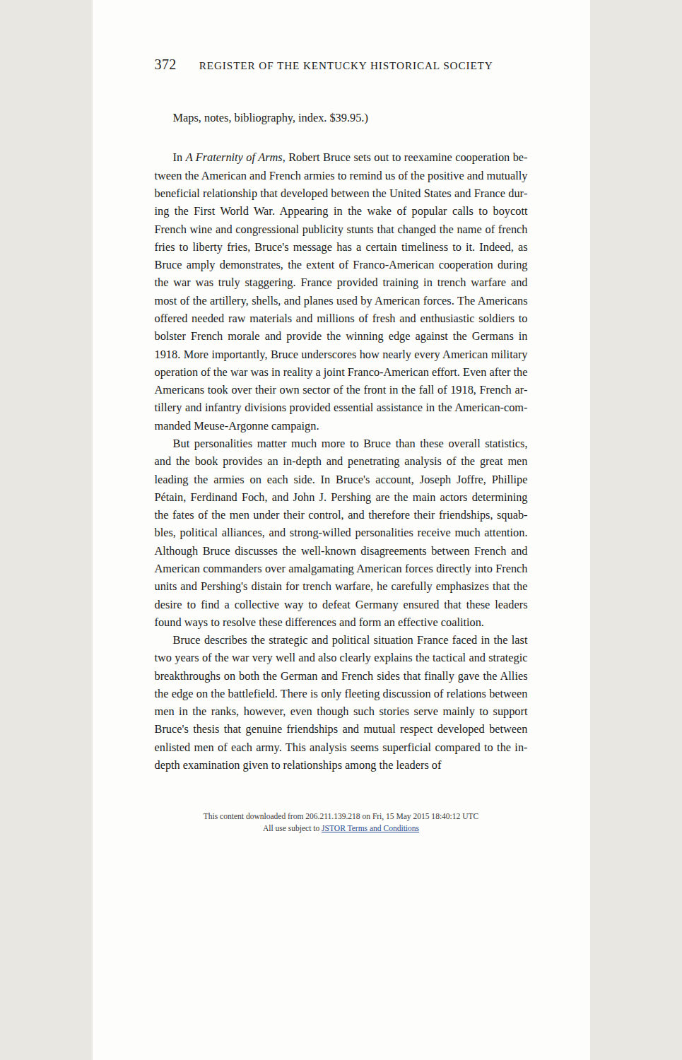372 Register of the Kentucky Historical Society
Maps, notes, bibliography, index. $39.95.)
In A Fraternity of Arms, Robert Bruce sets out to reexamine cooperation between the American and French armies to remind us of the positive and mutually beneficial relationship that developed between the United States and France during the First World War. Appearing in the wake of popular calls to boycott French wine and congressional publicity stunts that changed the name of french fries to liberty fries, Bruce's message has a certain timeliness to it. Indeed, as Bruce amply demonstrates, the extent of Franco-American cooperation during the war was truly staggering. France provided training in trench warfare and most of the artillery, shells, and planes used by American forces. The Americans offered needed raw materials and millions of fresh and enthusiastic soldiers to bolster French morale and provide the winning edge against the Germans in 1918. More importantly, Bruce underscores how nearly every American military operation of the war was in reality a joint Franco-American effort. Even after the Americans took over their own sector of the front in the fall of 1918, French artillery and infantry divisions provided essential assistance in the American-commanded Meuse-Argonne campaign.
But personalities matter much more to Bruce than these overall statistics, and the book provides an in-depth and penetrating analysis of the great men leading the armies on each side. In Bruce's account, Joseph Joffre, Phillipe Pétain, Ferdinand Foch, and John J. Pershing are the main actors determining the fates of the men under their control, and therefore their friendships, squabbles, political alliances, and strong-willed personalities receive much attention. Although Bruce discusses the well-known disagreements between French and American commanders over amalgamating American forces directly into French units and Pershing's distain for trench warfare, he carefully emphasizes that the desire to find a collective way to defeat Germany ensured that these leaders found ways to resolve these differences and form an effective coalition.
Bruce describes the strategic and political situation France faced in the last two years of the war very well and also clearly explains the tactical and strategic breakthroughs on both the German and French sides that finally gave the Allies the edge on the battlefield. There is only fleeting discussion of relations between men in the ranks, however, even though such stories serve mainly to support Bruce's thesis that genuine friendships and mutual respect developed between enlisted men of each army. This analysis seems superficial compared to the in-depth examination given to relationships among the leaders of
This content downloaded from 206.211.139.218 on Fri, 15 May 2015 18:40:12 UTC
All use subject to JSTOR Terms and Conditions